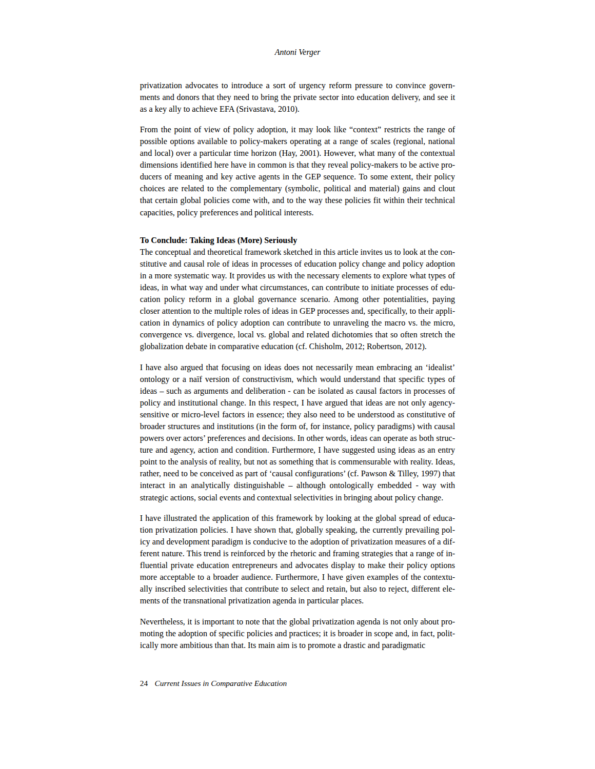Antoni Verger
privatization advocates to introduce a sort of urgency reform pressure to convince governments and donors that they need to bring the private sector into education delivery, and see it as a key ally to achieve EFA (Srivastava, 2010).
From the point of view of policy adoption, it may look like “context” restricts the range of possible options available to policy-makers operating at a range of scales (regional, national and local) over a particular time horizon (Hay, 2001). However, what many of the contextual dimensions identified here have in common is that they reveal policy-makers to be active producers of meaning and key active agents in the GEP sequence. To some extent, their policy choices are related to the complementary (symbolic, political and material) gains and clout that certain global policies come with, and to the way these policies fit within their technical capacities, policy preferences and political interests.
To Conclude: Taking Ideas (More) Seriously
The conceptual and theoretical framework sketched in this article invites us to look at the constitutive and causal role of ideas in processes of education policy change and policy adoption in a more systematic way. It provides us with the necessary elements to explore what types of ideas, in what way and under what circumstances, can contribute to initiate processes of education policy reform in a global governance scenario. Among other potentialities, paying closer attention to the multiple roles of ideas in GEP processes and, specifically, to their application in dynamics of policy adoption can contribute to unraveling the macro vs. the micro, convergence vs. divergence, local vs. global and related dichotomies that so often stretch the globalization debate in comparative education (cf. Chisholm, 2012; Robertson, 2012).
I have also argued that focusing on ideas does not necessarily mean embracing an ‘idealist’ ontology or a naïf version of constructivism, which would understand that specific types of ideas – such as arguments and deliberation - can be isolated as causal factors in processes of policy and institutional change. In this respect, I have argued that ideas are not only agency-sensitive or micro-level factors in essence; they also need to be understood as constitutive of broader structures and institutions (in the form of, for instance, policy paradigms) with causal powers over actors’ preferences and decisions. In other words, ideas can operate as both structure and agency, action and condition. Furthermore, I have suggested using ideas as an entry point to the analysis of reality, but not as something that is commensurable with reality. Ideas, rather, need to be conceived as part of ‘causal configurations’ (cf. Pawson & Tilley, 1997) that interact in an analytically distinguishable – although ontologically embedded - way with strategic actions, social events and contextual selectivities in bringing about policy change.
I have illustrated the application of this framework by looking at the global spread of education privatization policies. I have shown that, globally speaking, the currently prevailing policy and development paradigm is conducive to the adoption of privatization measures of a different nature. This trend is reinforced by the rhetoric and framing strategies that a range of influential private education entrepreneurs and advocates display to make their policy options more acceptable to a broader audience. Furthermore, I have given examples of the contextually inscribed selectivities that contribute to select and retain, but also to reject, different elements of the transnational privatization agenda in particular places.
Nevertheless, it is important to note that the global privatization agenda is not only about promoting the adoption of specific policies and practices; it is broader in scope and, in fact, politically more ambitious than that. Its main aim is to promote a drastic and paradigmatic
24 Current Issues in Comparative Education